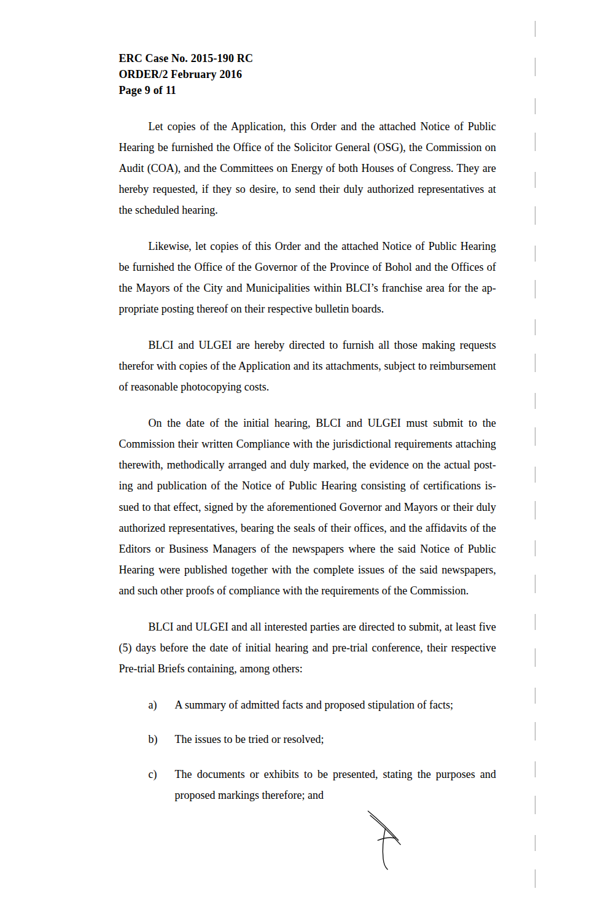ERC Case No. 2015-190 RC
ORDER/2 February 2016
Page 9 of 11
Let copies of the Application, this Order and the attached Notice of Public Hearing be furnished the Office of the Solicitor General (OSG), the Commission on Audit (COA), and the Committees on Energy of both Houses of Congress. They are hereby requested, if they so desire, to send their duly authorized representatives at the scheduled hearing.
Likewise, let copies of this Order and the attached Notice of Public Hearing be furnished the Office of the Governor of the Province of Bohol and the Offices of the Mayors of the City and Municipalities within BLCI’s franchise area for the appropriate posting thereof on their respective bulletin boards.
BLCI and ULGEI are hereby directed to furnish all those making requests therefor with copies of the Application and its attachments, subject to reimbursement of reasonable photocopying costs.
On the date of the initial hearing, BLCI and ULGEI must submit to the Commission their written Compliance with the jurisdictional requirements attaching therewith, methodically arranged and duly marked, the evidence on the actual posting and publication of the Notice of Public Hearing consisting of certifications issued to that effect, signed by the aforementioned Governor and Mayors or their duly authorized representatives, bearing the seals of their offices, and the affidavits of the Editors or Business Managers of the newspapers where the said Notice of Public Hearing were published together with the complete issues of the said newspapers, and such other proofs of compliance with the requirements of the Commission.
BLCI and ULGEI and all interested parties are directed to submit, at least five (5) days before the date of initial hearing and pre-trial conference, their respective Pre-trial Briefs containing, among others:
a) A summary of admitted facts and proposed stipulation of facts;
b) The issues to be tried or resolved;
c) The documents or exhibits to be presented, stating the purposes and proposed markings therefore; and